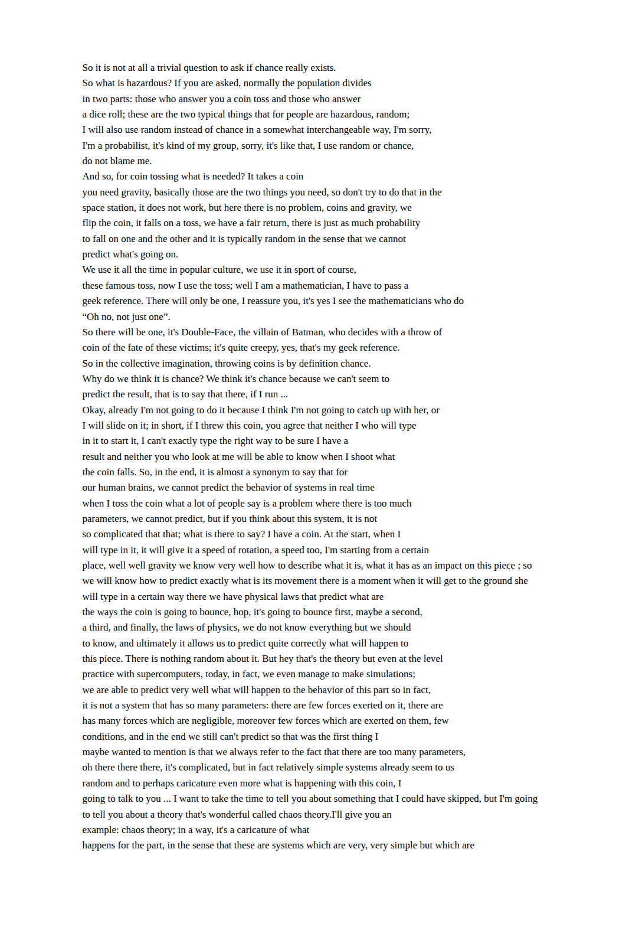So it is not at all a trivial question to ask if chance really exists.
So what is hazardous? If you are asked, normally the population divides
in two parts: those who answer you a coin toss and those who answer
a dice roll; these are the two typical things that for people are hazardous, random;
I will also use random instead of chance in a somewhat interchangeable way, I'm sorry,
I'm a probabilist, it's kind of my group, sorry, it's like that, I use random or chance,
do not blame me.
And so, for coin tossing what is needed? It takes a coin
you need gravity, basically those are the two things you need, so don't try to do that in the
space station, it does not work, but here there is no problem, coins and gravity, we
flip the coin, it falls on a toss, we have a fair return, there is just as much probability
to fall on one and the other and it is typically random in the sense that we cannot
predict what's going on.
We use it all the time in popular culture, we use it in sport of course,
these famous toss, now I use the toss; well I am a mathematician, I have to pass a
geek reference. There will only be one, I reassure you, it's yes I see the mathematicians who do
“Oh no, not just one”.
So there will be one, it's Double-Face, the villain of Batman, who decides with a throw of
coin of the fate of these victims; it's quite creepy, yes, that's my geek reference.
So in the collective imagination, throwing coins is by definition chance.
Why do we think it is chance? We think it's chance because we can't seem to
predict the result, that is to say that there, if I run ...
Okay, already I'm not going to do it because I think I'm not going to catch up with her, or
I will slide on it; in short, if I threw this coin, you agree that neither I who will type
in it to start it, I can't exactly type the right way to be sure I have a
result and neither you who look at me will be able to know when I shoot what
the coin falls. So, in the end, it is almost a synonym to say that for
our human brains, we cannot predict the behavior of systems in real time
when I toss the coin what a lot of people say is a problem where there is too much
parameters, we cannot predict, but if you think about this system, it is not
so complicated that that; what is there to say? I have a coin. At the start, when I
will type in it, it will give it a speed of rotation, a speed too, I'm starting from a certain
place, well well gravity we know very well how to describe what it is, what it has as an impact on this piece ; so we will know how to predict exactly what is its movement there is a moment when it will get to the ground she will type in a certain way there we have physical laws that predict what are
the ways the coin is going to bounce, hop, it's going to bounce first, maybe a second,
a third, and finally, the laws of physics, we do not know everything but we should
to know, and ultimately it allows us to predict quite correctly what will happen to
this piece. There is nothing random about it. But hey that's the theory but even at the level
practice with supercomputers, today, in fact, we even manage to make simulations;
we are able to predict very well what will happen to the behavior of this part so in fact,
it is not a system that has so many parameters: there are few forces exerted on it, there are
has many forces which are negligible, moreover few forces which are exerted on them, few
conditions, and in the end we still can't predict so that was the first thing I
maybe wanted to mention is that we always refer to the fact that there are too many parameters,
oh there there there, it's complicated, but in fact relatively simple systems already seem to us
random and to perhaps caricature even more what is happening with this coin, I
going to talk to you ... I want to take the time to tell you about something that I could have skipped, but I'm going to tell you about a theory that's wonderful called chaos theory.I'll give you an
example: chaos theory; in a way, it's a caricature of what
happens for the part, in the sense that these are systems which are very, very simple but which are